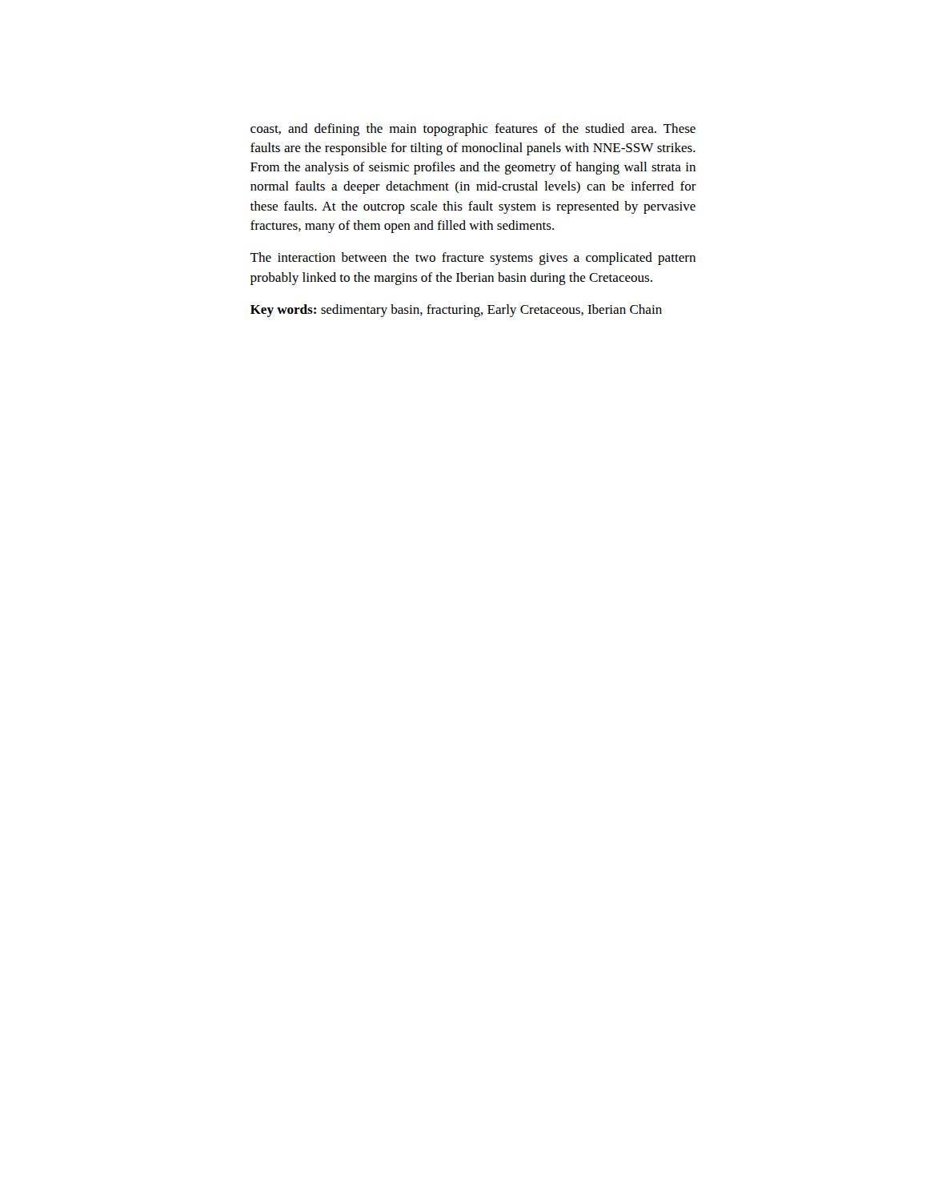coast, and defining the main topographic features of the studied area. These faults are the responsible for tilting of monoclinal panels with NNE-SSW strikes. From the analysis of seismic profiles and the geometry of hanging wall strata in normal faults a deeper detachment (in mid-crustal levels) can be inferred for these faults. At the outcrop scale this fault system is represented by pervasive fractures, many of them open and filled with sediments.
The interaction between the two fracture systems gives a complicated pattern probably linked to the margins of the Iberian basin during the Cretaceous.
Key words: sedimentary basin, fracturing, Early Cretaceous, Iberian Chain